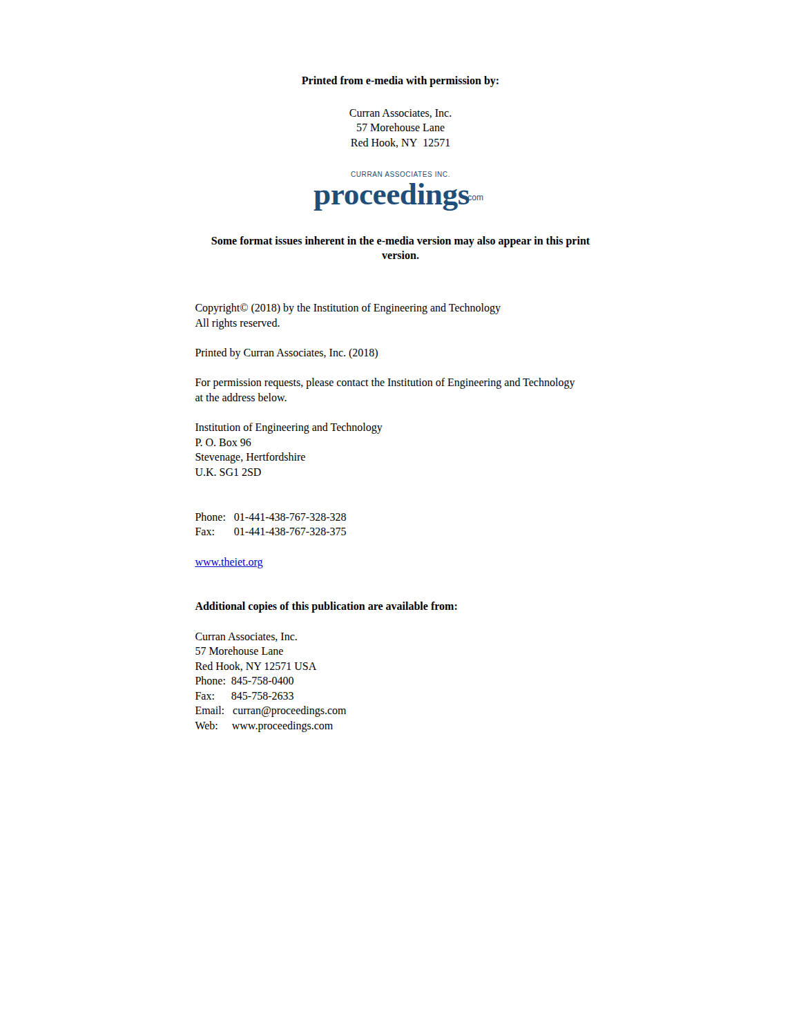Printed from e-media with permission by:
Curran Associates, Inc.
57 Morehouse Lane
Red Hook, NY 12571
CURRAN ASSOCIATES INC.
proceedings.com
Some format issues inherent in the e-media version may also appear in this print version.
Copyright© (2018) by the Institution of Engineering and Technology
All rights reserved.
Printed by Curran Associates, Inc. (2018)
For permission requests, please contact the Institution of Engineering and Technology
at the address below.
Institution of Engineering and Technology
P. O. Box 96
Stevenage, Hertfordshire
U.K. SG1 2SD
Phone: 01-441-438-767-328-328
Fax: 01-441-438-767-328-375
www.theiet.org
Additional copies of this publication are available from:
Curran Associates, Inc.
57 Morehouse Lane
Red Hook, NY 12571 USA
Phone: 845-758-0400
Fax: 845-758-2633
Email: curran@proceedings.com
Web: www.proceedings.com